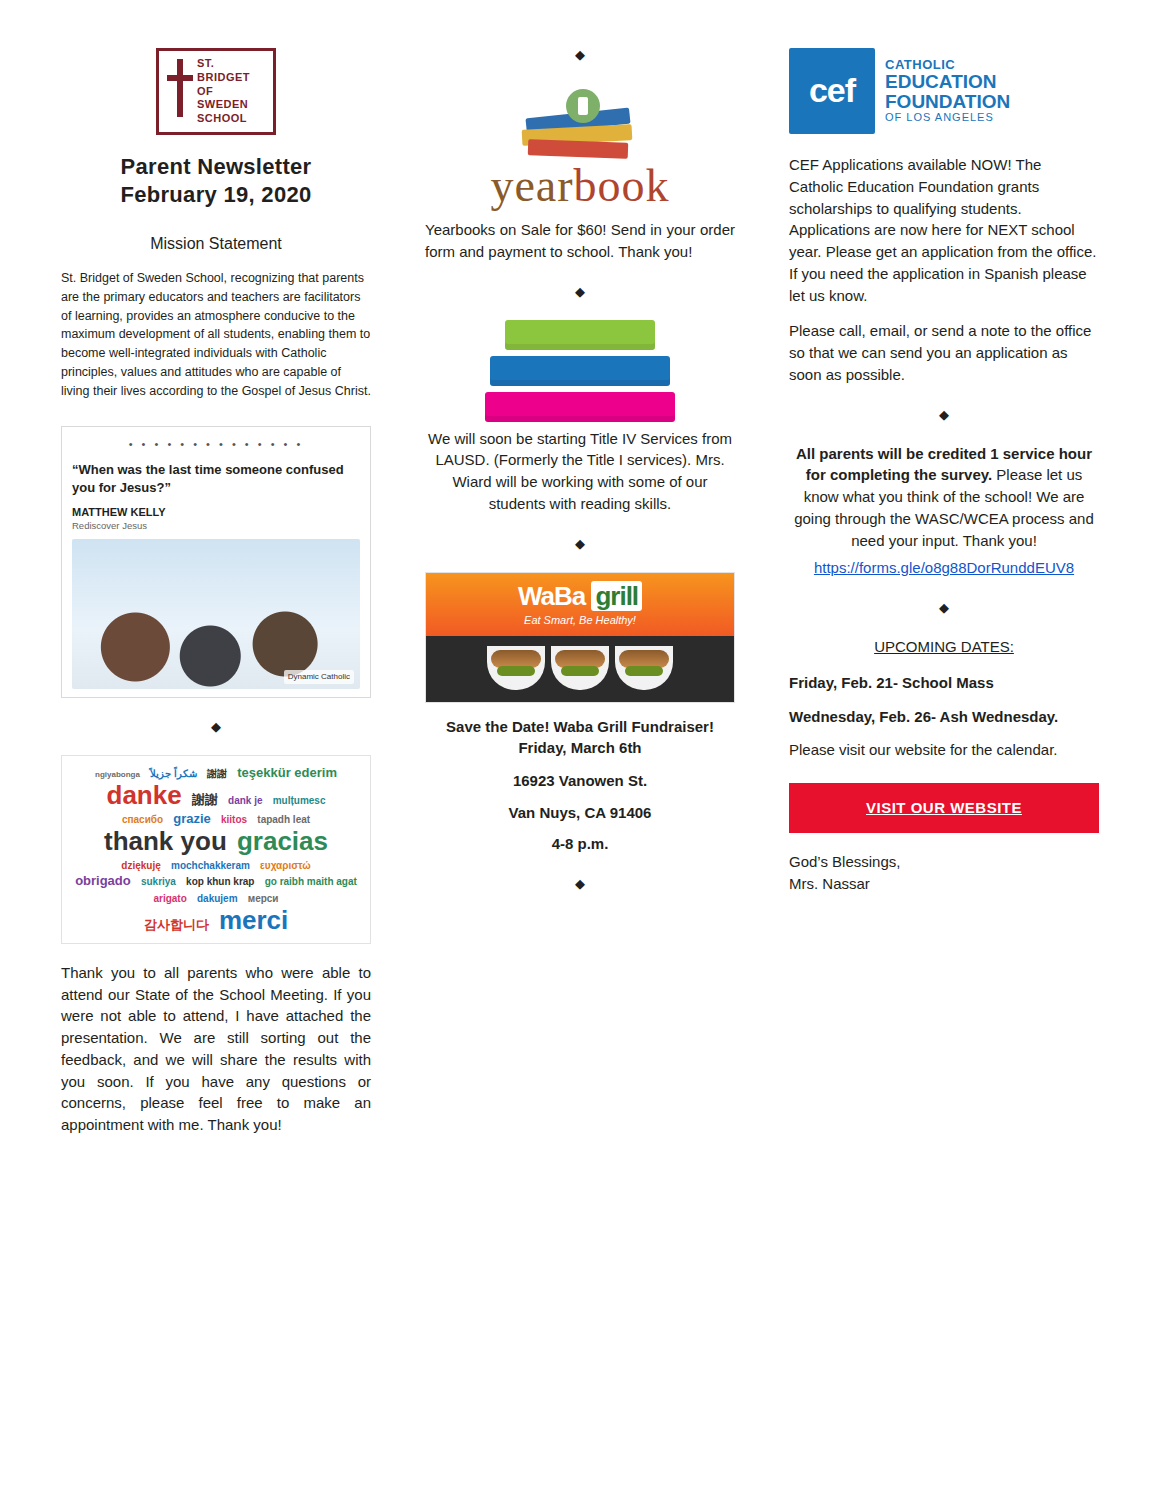St. Bridget of Sweden School
Parent Newsletter
February 19, 2020
Mission Statement
St. Bridget of Sweden School, recognizing that parents are the primary educators and teachers are facilitators of learning, provides an atmosphere conducive to the maximum development of all students, enabling them to become well-integrated individuals with Catholic principles, values and attitudes who are capable of living their lives according to the Gospel of Jesus Christ.
• • • • • • • • • • • • • •
“When was the last time someone confused you for Jesus?”
MATTHEW KELLYRediscover Jesus
◆
ngiyabonga شكراً جزيلاً 謝謝 teşekkür ederim
danke 謝謝 dank je mulțumesc
спасибо grazie kiitos tapadh leat
thank you gracias
dziękuję mochchakkeram ευχαριστώ
obrigado sukriya kop khun krap go raibh maith agat
arigato dakujem мерси
감사합니다 merci
Thank you to all parents who were able to attend our State of the School Meeting. If you were not able to attend, I have attached the presentation. We are still sorting out the feedback, and we will share the results with you soon. If you have any questions or concerns, please feel free to make an appointment with me. Thank you!
◆
yearbook
Yearbooks on Sale for $60! Send in your order form and payment to school. Thank you!
◆
We will soon be starting Title IV Services from LAUSD. (Formerly the Title I services). Mrs. Wiard will be working with some of our students with reading skills.
◆
WaBa grill
Eat Smart, Be Healthy!
Save the Date! Waba Grill Fundraiser! Friday, March 6th
16923 Vanowen St.
Van Nuys, CA 91406
4-8 p.m.
◆
cef
CATHOLIC EDUCATION FOUNDATION OF LOS ANGELES
CEF Applications available NOW! The Catholic Education Foundation grants scholarships to qualifying students. Applications are now here for NEXT school year. Please get an application from the office. If you need the application in Spanish please let us know.
Please call, email, or send a note to the office so that we can send you an application as soon as possible.
◆
All parents will be credited 1 service hour for completing the survey. Please let us know what you think of the school! We are going through the WASC/WCEA process and need your input. Thank you! https://forms.gle/o8g88DorRunddEUV8
◆
UPCOMING DATES:
Friday, Feb. 21- School Mass
Wednesday, Feb. 26- Ash Wednesday.
Please visit our website for the calendar.
VISIT OUR WEBSITE
God’s Blessings,
Mrs. Nassar